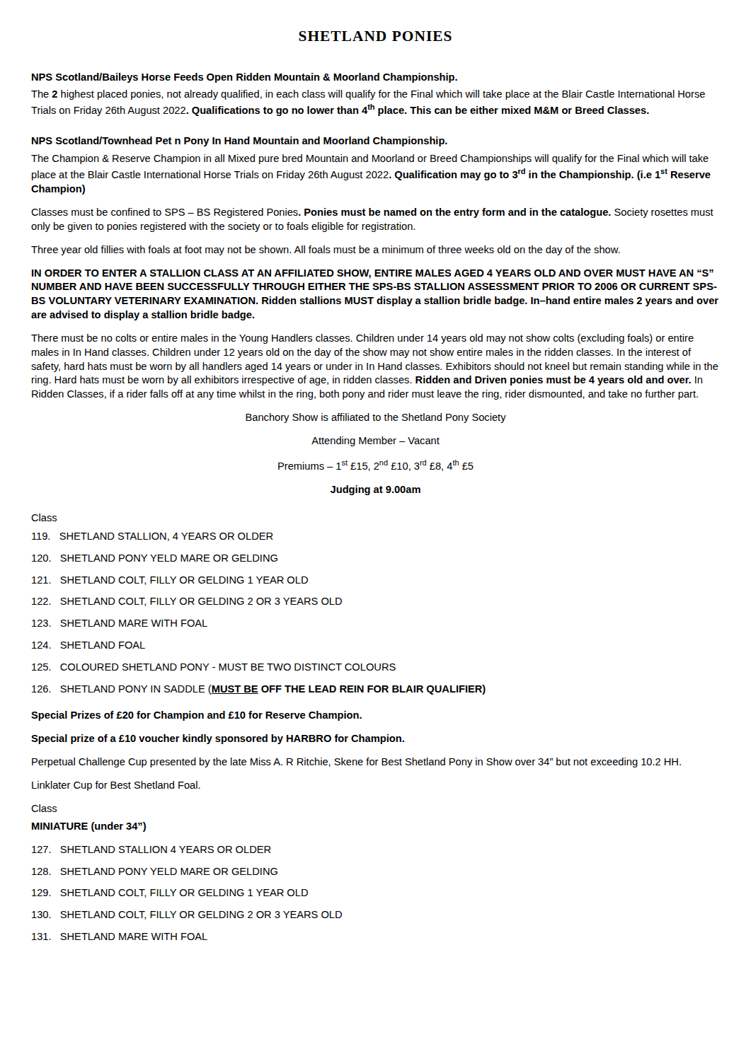SHETLAND PONIES
NPS Scotland/Baileys Horse Feeds Open Ridden Mountain & Moorland Championship.
The 2 highest placed ponies, not already qualified, in each class will qualify for the Final which will take place at the Blair Castle International Horse Trials on Friday 26th August 2022. Qualifications to go no lower than 4th place. This can be either mixed M&M or Breed Classes.
NPS Scotland/Townhead Pet n Pony In Hand Mountain and Moorland Championship.
The Champion & Reserve Champion in all Mixed pure bred Mountain and Moorland or Breed Championships will qualify for the Final which will take place at the Blair Castle International Horse Trials on Friday 26th August 2022. Qualification may go to 3rd in the Championship. (i.e 1st Reserve Champion)
Classes must be confined to SPS – BS Registered Ponies. Ponies must be named on the entry form and in the catalogue. Society rosettes must only be given to ponies registered with the society or to foals eligible for registration.
Three year old fillies with foals at foot may not be shown. All foals must be a minimum of three weeks old on the day of the show.
IN ORDER TO ENTER A STALLION CLASS AT AN AFFILIATED SHOW, ENTIRE MALES AGED 4 YEARS OLD AND OVER MUST HAVE AN “S” NUMBER AND HAVE BEEN SUCCESSFULLY THROUGH EITHER THE SPS-BS STALLION ASSESSMENT PRIOR TO 2006 OR CURRENT SPS-BS VOLUNTARY VETERINARY EXAMINATION. Ridden stallions MUST display a stallion bridle badge. In–hand entire males 2 years and over are advised to display a stallion bridle badge.
There must be no colts or entire males in the Young Handlers classes. Children under 14 years old may not show colts (excluding foals) or entire males in In Hand classes. Children under 12 years old on the day of the show may not show entire males in the ridden classes. In the interest of safety, hard hats must be worn by all handlers aged 14 years or under in In Hand classes. Exhibitors should not kneel but remain standing while in the ring. Hard hats must be worn by all exhibitors irrespective of age, in ridden classes. Ridden and Driven ponies must be 4 years old and over. In Ridden Classes, if a rider falls off at any time whilst in the ring, both pony and rider must leave the ring, rider dismounted, and take no further part.
Banchory Show is affiliated to the Shetland Pony Society
Attending Member – Vacant
Premiums – 1st £15, 2nd £10, 3rd £8, 4th £5
Judging at 9.00am
Class
119. SHETLAND STALLION, 4 YEARS OR OLDER
120. SHETLAND PONY YELD MARE OR GELDING
121. SHETLAND COLT, FILLY OR GELDING 1 YEAR OLD
122. SHETLAND COLT, FILLY OR GELDING 2 OR 3 YEARS OLD
123. SHETLAND MARE WITH FOAL
124. SHETLAND FOAL
125. COLOURED SHETLAND PONY - MUST BE TWO DISTINCT COLOURS
126. SHETLAND PONY IN SADDLE (MUST BE OFF THE LEAD REIN FOR BLAIR QUALIFIER)
Special Prizes of £20 for Champion and £10 for Reserve Champion.
Special prize of a £10 voucher kindly sponsored by HARBRO for Champion.
Perpetual Challenge Cup presented by the late Miss A. R Ritchie, Skene for Best Shetland Pony in Show over 34” but not exceeding 10.2 HH.
Linklater Cup for Best Shetland Foal.
Class
MINIATURE (under 34”)
127. SHETLAND STALLION 4 YEARS OR OLDER
128. SHETLAND PONY YELD MARE OR GELDING
129. SHETLAND COLT, FILLY OR GELDING 1 YEAR OLD
130. SHETLAND COLT, FILLY OR GELDING 2 OR 3 YEARS OLD
131. SHETLAND MARE WITH FOAL